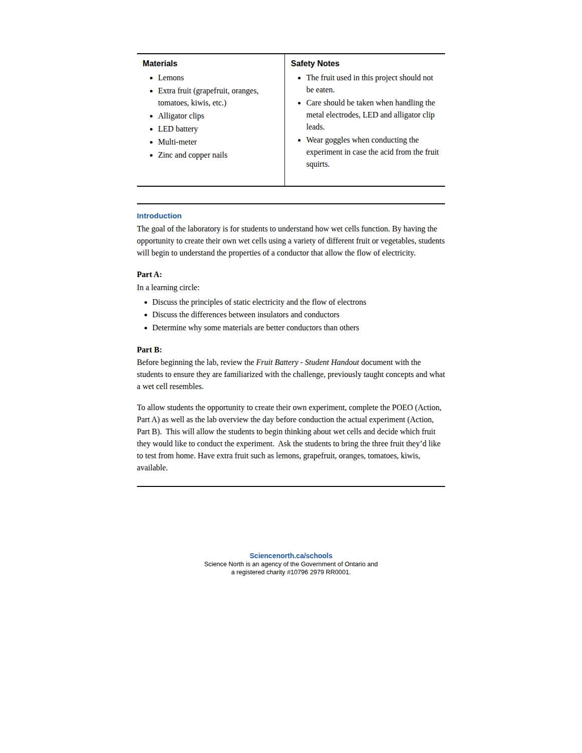| Materials Lemons Extra fruit (grapefruit, oranges, tomatoes, kiwis, etc.) Alligator clips LED battery Multi-meter Zinc and copper nails | Safety Notes The fruit used in this project should not be eaten. Care should be taken when handling the metal electrodes, LED and alligator clip leads. Wear goggles when conducting the experiment in case the acid from the fruit squirts. |
Introduction
The goal of the laboratory is for students to understand how wet cells function. By having the opportunity to create their own wet cells using a variety of different fruit or vegetables, students will begin to understand the properties of a conductor that allow the flow of electricity.
Part A:
In a learning circle:
Discuss the principles of static electricity and the flow of electrons
Discuss the differences between insulators and conductors
Determine why some materials are better conductors than others
Part B:
Before beginning the lab, review the Fruit Battery - Student Handout document with the students to ensure they are familiarized with the challenge, previously taught concepts and what a wet cell resembles.
To allow students the opportunity to create their own experiment, complete the POEO (Action, Part A) as well as the lab overview the day before conduction the actual experiment (Action, Part B). This will allow the students to begin thinking about wet cells and decide which fruit they would like to conduct the experiment. Ask the students to bring the three fruit they’d like to test from home. Have extra fruit such as lemons, grapefruit, oranges, tomatoes, kiwis, available.
Sciencenorth.ca/schools
Science North is an agency of the Government of Ontario and
a registered charity #10796 2979 RR0001.